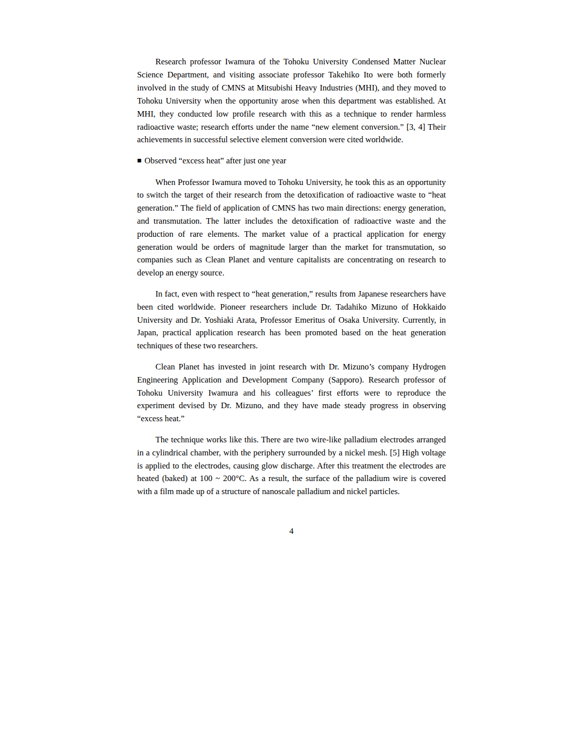Research professor Iwamura of the Tohoku University Condensed Matter Nuclear Science Department, and visiting associate professor Takehiko Ito were both formerly involved in the study of CMNS at Mitsubishi Heavy Industries (MHI), and they moved to Tohoku University when the opportunity arose when this department was established. At MHI, they conducted low profile research with this as a technique to render harmless radioactive waste; research efforts under the name “new element conversion.” [3, 4] Their achievements in successful selective element conversion were cited worldwide.
■ Observed “excess heat” after just one year
When Professor Iwamura moved to Tohoku University, he took this as an opportunity to switch the target of their research from the detoxification of radioactive waste to “heat generation.” The field of application of CMNS has two main directions: energy generation, and transmutation. The latter includes the detoxification of radioactive waste and the production of rare elements. The market value of a practical application for energy generation would be orders of magnitude larger than the market for transmutation, so companies such as Clean Planet and venture capitalists are concentrating on research to develop an energy source.
In fact, even with respect to “heat generation,” results from Japanese researchers have been cited worldwide. Pioneer researchers include Dr. Tadahiko Mizuno of Hokkaido University and Dr. Yoshiaki Arata, Professor Emeritus of Osaka University. Currently, in Japan, practical application research has been promoted based on the heat generation techniques of these two researchers.
Clean Planet has invested in joint research with Dr. Mizuno’s company Hydrogen Engineering Application and Development Company (Sapporo). Research professor of Tohoku University Iwamura and his colleagues’ first efforts were to reproduce the experiment devised by Dr. Mizuno, and they have made steady progress in observing “excess heat.”
The technique works like this. There are two wire-like palladium electrodes arranged in a cylindrical chamber, with the periphery surrounded by a nickel mesh. [5] High voltage is applied to the electrodes, causing glow discharge. After this treatment the electrodes are heated (baked) at 100 ~ 200°C. As a result, the surface of the palladium wire is covered with a film made up of a structure of nanoscale palladium and nickel particles.
4